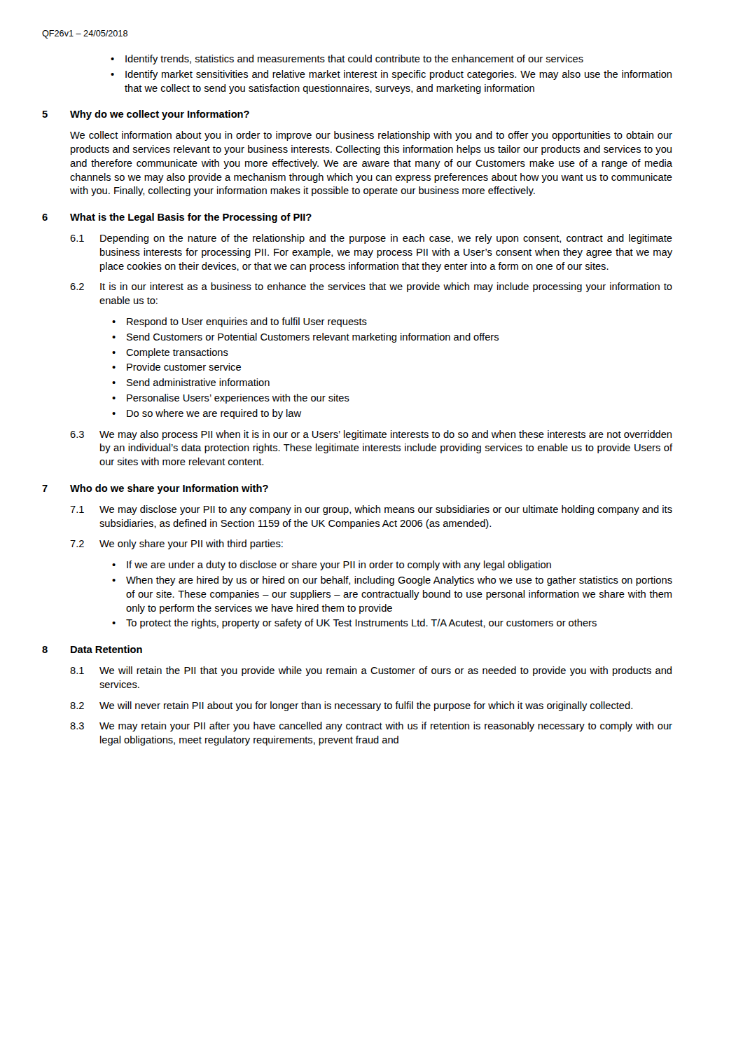QF26v1 – 24/05/2018
Identify trends, statistics and measurements that could contribute to the enhancement of our services
Identify market sensitivities and relative market interest in specific product categories. We may also use the information that we collect to send you satisfaction questionnaires, surveys, and marketing information
5 Why do we collect your Information?
We collect information about you in order to improve our business relationship with you and to offer you opportunities to obtain our products and services relevant to your business interests. Collecting this information helps us tailor our products and services to you and therefore communicate with you more effectively. We are aware that many of our Customers make use of a range of media channels so we may also provide a mechanism through which you can express preferences about how you want us to communicate with you. Finally, collecting your information makes it possible to operate our business more effectively.
6 What is the Legal Basis for the Processing of PII?
6.1 Depending on the nature of the relationship and the purpose in each case, we rely upon consent, contract and legitimate business interests for processing PII. For example, we may process PII with a User’s consent when they agree that we may place cookies on their devices, or that we can process information that they enter into a form on one of our sites.
6.2 It is in our interest as a business to enhance the services that we provide which may include processing your information to enable us to:
Respond to User enquiries and to fulfil User requests
Send Customers or Potential Customers relevant marketing information and offers
Complete transactions
Provide customer service
Send administrative information
Personalise Users’ experiences with the our sites
Do so where we are required to by law
6.3 We may also process PII when it is in our or a Users’ legitimate interests to do so and when these interests are not overridden by an individual’s data protection rights. These legitimate interests include providing services to enable us to provide Users of our sites with more relevant content.
7 Who do we share your Information with?
7.1 We may disclose your PII to any company in our group, which means our subsidiaries or our ultimate holding company and its subsidiaries, as defined in Section 1159 of the UK Companies Act 2006 (as amended).
7.2 We only share your PII with third parties:
If we are under a duty to disclose or share your PII in order to comply with any legal obligation
When they are hired by us or hired on our behalf, including Google Analytics who we use to gather statistics on portions of our site. These companies – our suppliers – are contractually bound to use personal information we share with them only to perform the services we have hired them to provide
To protect the rights, property or safety of UK Test Instruments Ltd. T/A Acutest, our customers or others
8 Data Retention
8.1 We will retain the PII that you provide while you remain a Customer of ours or as needed to provide you with products and services.
8.2 We will never retain PII about you for longer than is necessary to fulfil the purpose for which it was originally collected.
8.3 We may retain your PII after you have cancelled any contract with us if retention is reasonably necessary to comply with our legal obligations, meet regulatory requirements, prevent fraud and